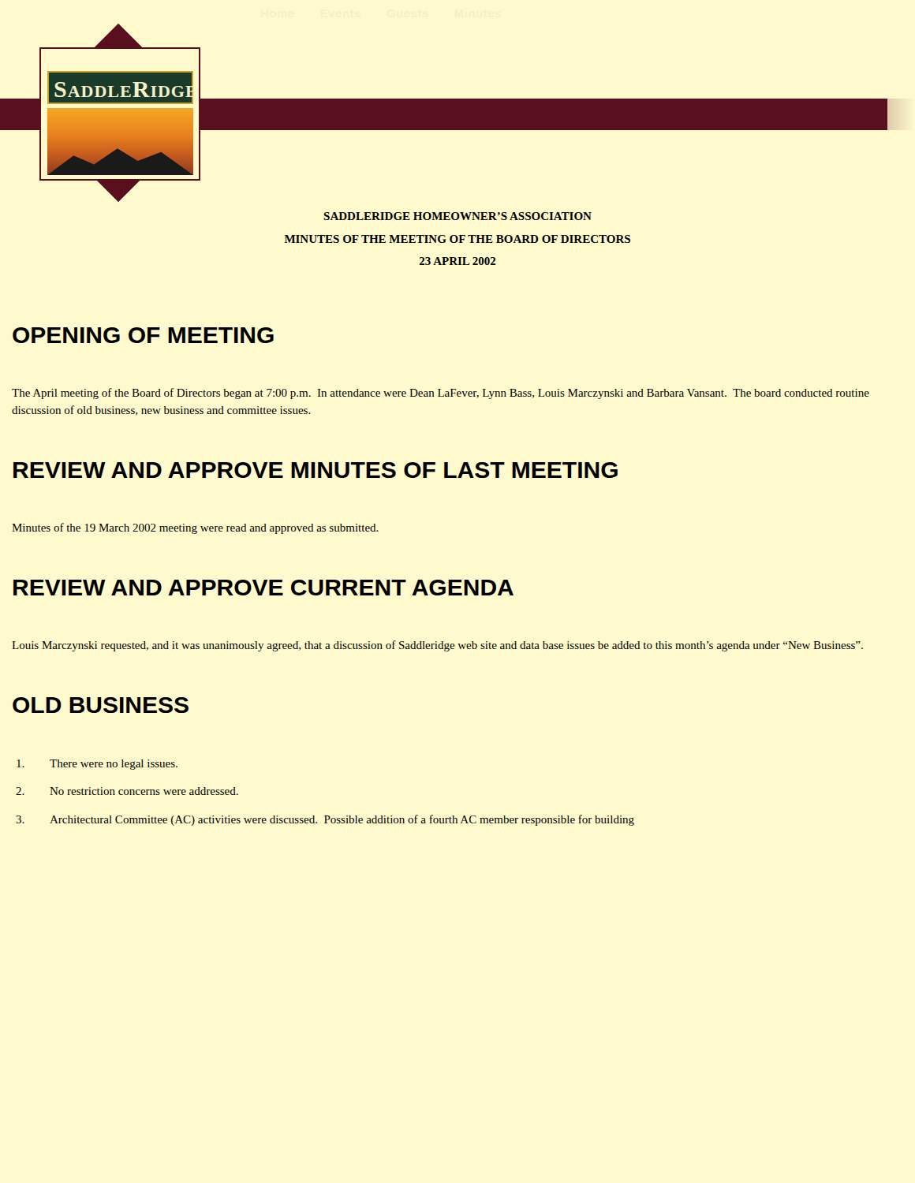Home Events Guests Minutes
SADDLERIDGE
SADDLERIDGE HOMEOWNER’S ASSOCIATION
MINUTES OF THE MEETING OF THE BOARD OF DIRECTORS
23 APRIL 2002
OPENING OF MEETING
The April meeting of the Board of Directors began at 7:00 p.m. In attendance were Dean LaFever, Lynn Bass, Louis Marczynski and Barbara Vansant. The board conducted routine discussion of old business, new business and committee issues.
REVIEW AND APPROVE MINUTES OF LAST MEETING
Minutes of the 19 March 2002 meeting were read and approved as submitted.
REVIEW AND APPROVE CURRENT AGENDA
Louis Marczynski requested, and it was unanimously agreed, that a discussion of Saddleridge web site and data base issues be added to this month’s agenda under “New Business”.
OLD BUSINESS
There were no legal issues.
No restriction concerns were addressed.
Architectural Committee (AC) activities were discussed. Possible addition of a fourth AC member responsible for building